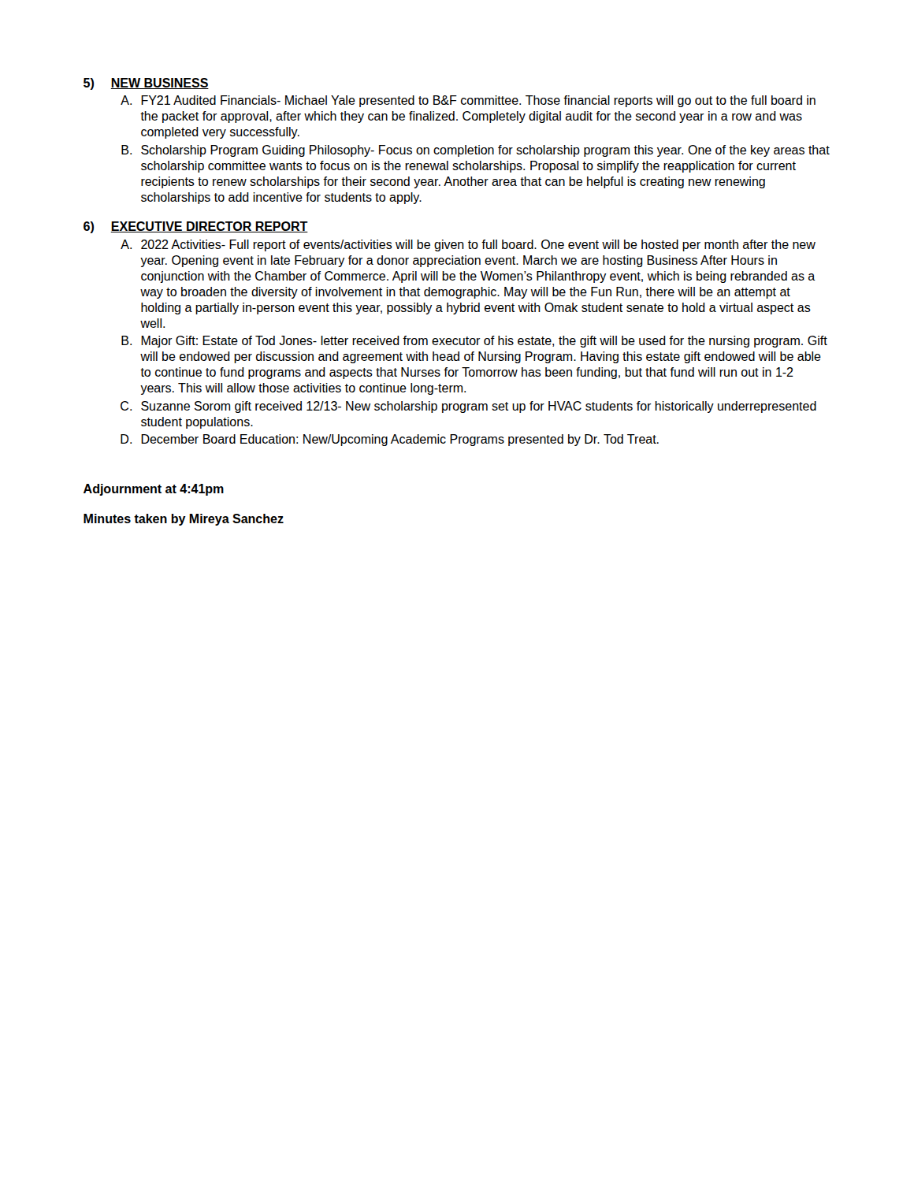5) NEW BUSINESS
FY21 Audited Financials- Michael Yale presented to B&F committee. Those financial reports will go out to the full board in the packet for approval, after which they can be finalized. Completely digital audit for the second year in a row and was completed very successfully.
Scholarship Program Guiding Philosophy- Focus on completion for scholarship program this year. One of the key areas that scholarship committee wants to focus on is the renewal scholarships. Proposal to simplify the reapplication for current recipients to renew scholarships for their second year. Another area that can be helpful is creating new renewing scholarships to add incentive for students to apply.
6) EXECUTIVE DIRECTOR REPORT
2022 Activities- Full report of events/activities will be given to full board. One event will be hosted per month after the new year. Opening event in late February for a donor appreciation event. March we are hosting Business After Hours in conjunction with the Chamber of Commerce. April will be the Women’s Philanthropy event, which is being rebranded as a way to broaden the diversity of involvement in that demographic. May will be the Fun Run, there will be an attempt at holding a partially in-person event this year, possibly a hybrid event with Omak student senate to hold a virtual aspect as well.
Major Gift: Estate of Tod Jones- letter received from executor of his estate, the gift will be used for the nursing program. Gift will be endowed per discussion and agreement with head of Nursing Program. Having this estate gift endowed will be able to continue to fund programs and aspects that Nurses for Tomorrow has been funding, but that fund will run out in 1-2 years. This will allow those activities to continue long-term.
Suzanne Sorom gift received 12/13- New scholarship program set up for HVAC students for historically underrepresented student populations.
December Board Education: New/Upcoming Academic Programs presented by Dr. Tod Treat.
Adjournment at 4:41pm
Minutes taken by Mireya Sanchez